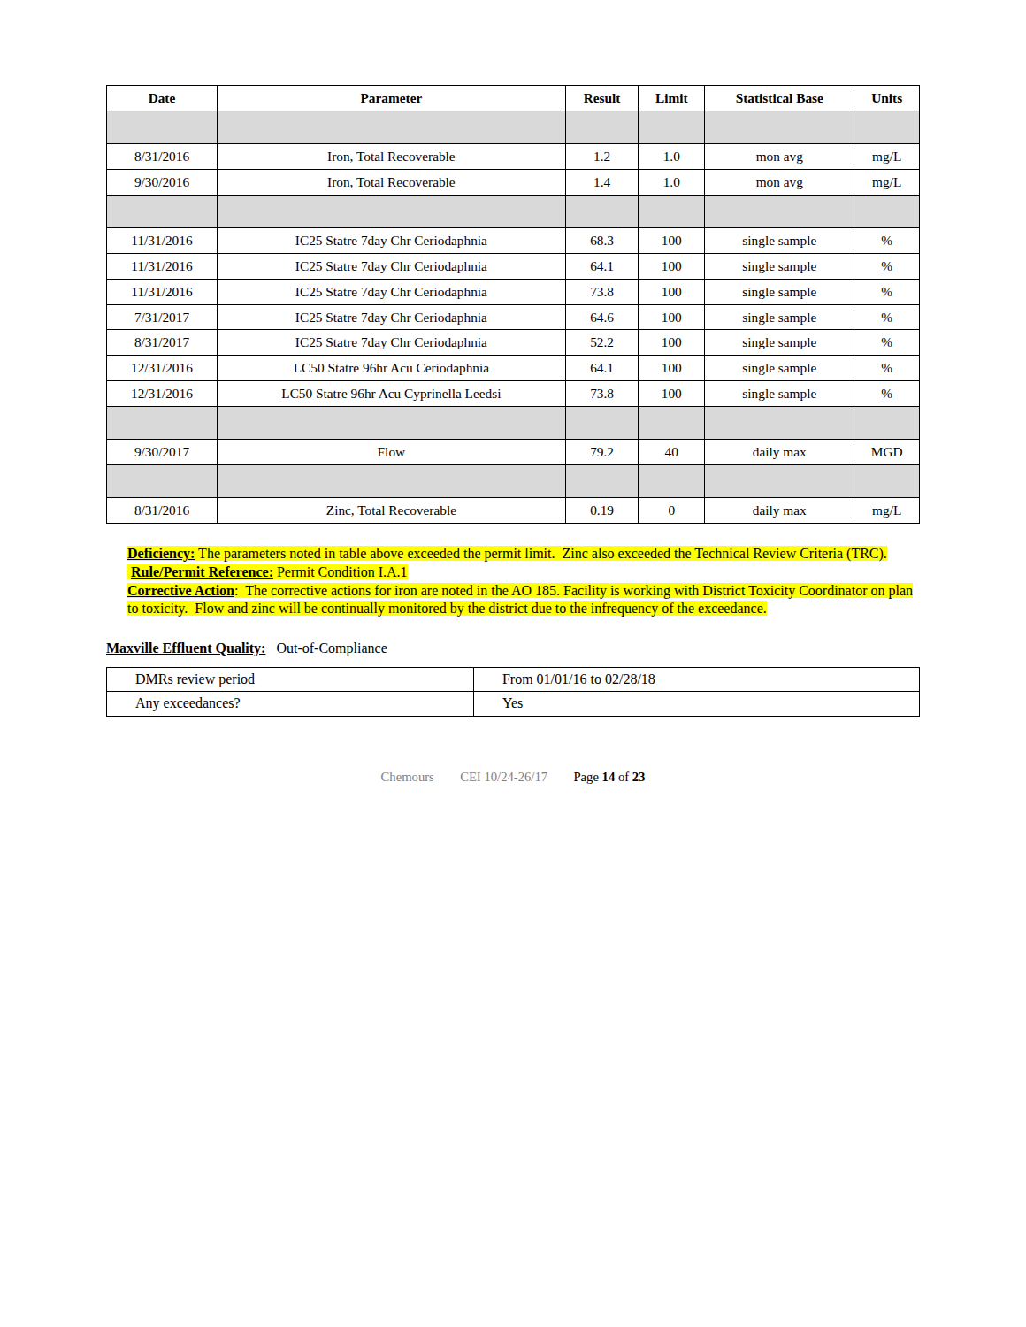| Date | Parameter | Result | Limit | Statistical Base | Units |
| --- | --- | --- | --- | --- | --- |
| 8/31/2016 | Iron, Total Recoverable | 1.2 | 1.0 | mon avg | mg/L |
| 9/30/2016 | Iron, Total Recoverable | 1.4 | 1.0 | mon avg | mg/L |
| 11/31/2016 | IC25 Statre 7day Chr Ceriodaphnia | 68.3 | 100 | single sample | % |
| 11/31/2016 | IC25 Statre 7day Chr Ceriodaphnia | 64.1 | 100 | single sample | % |
| 11/31/2016 | IC25 Statre 7day Chr Ceriodaphnia | 73.8 | 100 | single sample | % |
| 7/31/2017 | IC25 Statre 7day Chr Ceriodaphnia | 64.6 | 100 | single sample | % |
| 8/31/2017 | IC25 Statre 7day Chr Ceriodaphnia | 52.2 | 100 | single sample | % |
| 12/31/2016 | LC50 Statre 96hr Acu Ceriodaphnia | 64.1 | 100 | single sample | % |
| 12/31/2016 | LC50 Statre 96hr Acu Cyprinella Leedsi | 73.8 | 100 | single sample | % |
| 9/30/2017 | Flow | 79.2 | 40 | daily max | MGD |
| 8/31/2016 | Zinc, Total Recoverable | 0.19 | 0 | daily max | mg/L |
Deficiency: The parameters noted in table above exceeded the permit limit. Zinc also exceeded the Technical Review Criteria (TRC).
Rule/Permit Reference: Permit Condition I.A.1
Corrective Action: The corrective actions for iron are noted in the AO 185. Facility is working with District Toxicity Coordinator on plan to toxicity. Flow and zinc will be continually monitored by the district due to the infrequency of the exceedance.
Maxville Effluent Quality: Out-of-Compliance
| DMRs review period | From 01/01/16 to 02/28/18 |
| Any exceedances? | Yes |
Chemours CEI 10/24-26/17 Page 14 of 23